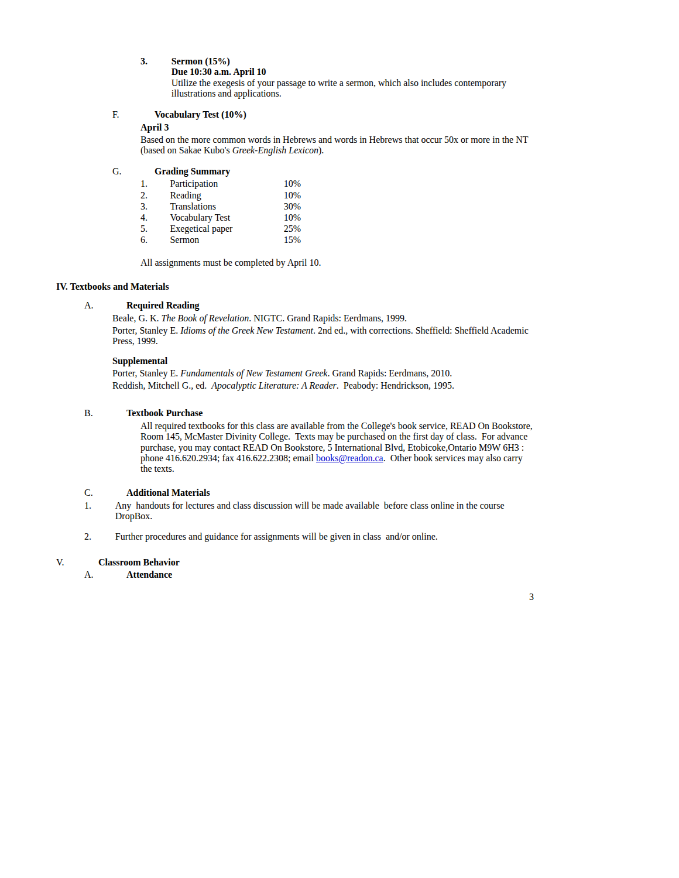3.
Sermon (15%)
Due 10:30 a.m. April 10
Utilize the exegesis of your passage to write a sermon, which also includes contemporary illustrations and applications.
F.
Vocabulary Test (10%)
April 3
Based on the more common words in Hebrews and words in Hebrews that occur 50x or more in the NT (based on Sakae Kubo's Greek-English Lexicon).
G.
Grading Summary
| 1. | Participation | 10% |
| 2. | Reading | 10% |
| 3. | Translations | 30% |
| 4. | Vocabulary Test | 10% |
| 5. | Exegetical paper | 25% |
| 6. | Sermon | 15% |
All assignments must be completed by April 10.
IV. Textbooks and Materials
A.
Required Reading
Beale, G. K. The Book of Revelation. NIGTC. Grand Rapids: Eerdmans, 1999.
Porter, Stanley E. Idioms of the Greek New Testament. 2nd ed., with corrections. Sheffield: Sheffield Academic Press, 1999.
Supplemental
Porter, Stanley E. Fundamentals of New Testament Greek. Grand Rapids: Eerdmans, 2010.
Reddish, Mitchell G., ed. Apocalyptic Literature: A Reader. Peabody: Hendrickson, 1995.
B.
Textbook Purchase
All required textbooks for this class are available from the College's book service, READ On Bookstore, Room 145, McMaster Divinity College. Texts may be purchased on the first day of class. For advance purchase, you may contact READ On Bookstore, 5 International Blvd, Etobicoke,Ontario M9W 6H3 : phone 416.620.2934; fax 416.622.2308; email books@readon.ca. Other book services may also carry the texts.
C.
Additional Materials
1.
Any handouts for lectures and class discussion will be made available before class online in the course DropBox.
2.
Further procedures and guidance for assignments will be given in class and/or online.
V.
Classroom Behavior
A.
Attendance
3